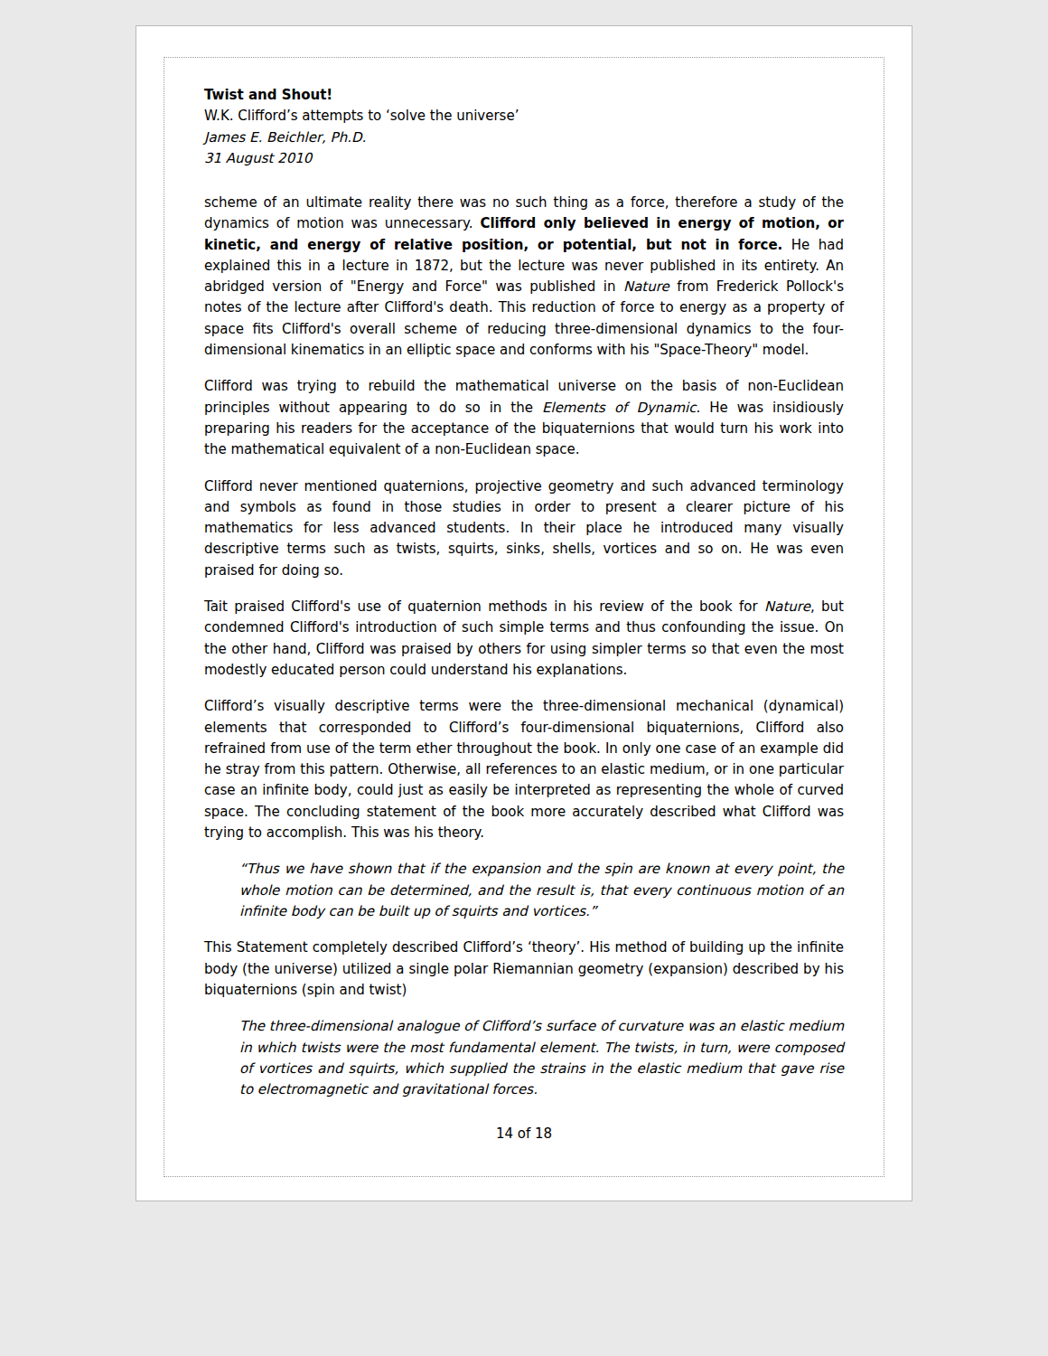Twist and Shout!
W.K. Clifford’s attempts to ‘solve the universe’
James E. Beichler, Ph.D.
31 August 2010
scheme of an ultimate reality there was no such thing as a force, therefore a study of the dynamics of motion was unnecessary. Clifford only believed in energy of motion, or kinetic, and energy of relative position, or potential, but not in force. He had explained this in a lecture in 1872, but the lecture was never published in its entirety. An abridged version of "Energy and Force" was published in Nature from Frederick Pollock's notes of the lecture after Clifford's death. This reduction of force to energy as a property of space fits Clifford's overall scheme of reducing three-dimensional dynamics to the four-dimensional kinematics in an elliptic space and conforms with his "Space-Theory" model.
Clifford was trying to rebuild the mathematical universe on the basis of non-Euclidean principles without appearing to do so in the Elements of Dynamic. He was insidiously preparing his readers for the acceptance of the biquaternions that would turn his work into the mathematical equivalent of a non-Euclidean space.
Clifford never mentioned quaternions, projective geometry and such advanced terminology and symbols as found in those studies in order to present a clearer picture of his mathematics for less advanced students. In their place he introduced many visually descriptive terms such as twists, squirts, sinks, shells, vortices and so on. He was even praised for doing so.
Tait praised Clifford's use of quaternion methods in his review of the book for Nature, but condemned Clifford's introduction of such simple terms and thus confounding the issue. On the other hand, Clifford was praised by others for using simpler terms so that even the most modestly educated person could understand his explanations.
Clifford’s visually descriptive terms were the three-dimensional mechanical (dynamical) elements that corresponded to Clifford’s four-dimensional biquaternions, Clifford also refrained from use of the term ether throughout the book. In only one case of an example did he stray from this pattern. Otherwise, all references to an elastic medium, or in one particular case an infinite body, could just as easily be interpreted as representing the whole of curved space. The concluding statement of the book more accurately described what Clifford was trying to accomplish. This was his theory.
“Thus we have shown that if the expansion and the spin are known at every point, the whole motion can be determined, and the result is, that every continuous motion of an infinite body can be built up of squirts and vortices.”
This Statement completely described Clifford’s ‘theory’. His method of building up the infinite body (the universe) utilized a single polar Riemannian geometry (expansion) described by his biquaternions (spin and twist)
The three-dimensional analogue of Clifford’s surface of curvature was an elastic medium in which twists were the most fundamental element. The twists, in turn, were composed of vortices and squirts, which supplied the strains in the elastic medium that gave rise to electromagnetic and gravitational forces.
14 of 18